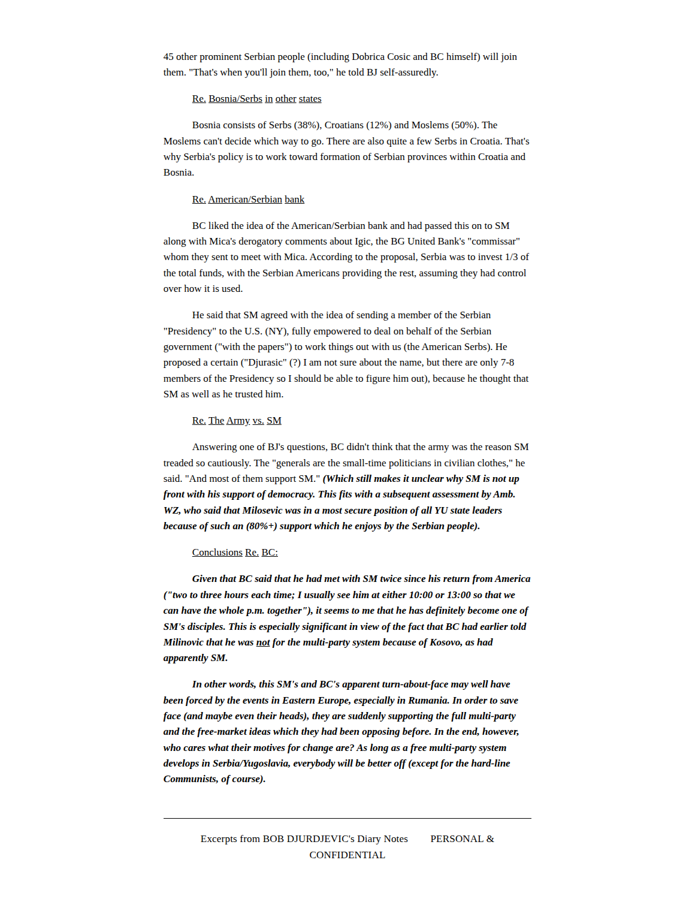45 other prominent Serbian people (including Dobrica Cosic and BC himself) will join them. "That's when you'll join them, too," he told BJ self-assuredly.
Re. Bosnia/Serbs in other states
Bosnia consists of Serbs (38%), Croatians (12%) and Moslems (50%). The Moslems can't decide which way to go. There are also quite a few Serbs in Croatia. That's why Serbia's policy is to work toward formation of Serbian provinces within Croatia and Bosnia.
Re. American/Serbian bank
BC liked the idea of the American/Serbian bank and had passed this on to SM along with Mica's derogatory comments about Igic, the BG United Bank's "commissar" whom they sent to meet with Mica. According to the proposal, Serbia was to invest 1/3 of the total funds, with the Serbian Americans providing the rest, assuming they had control over how it is used.
He said that SM agreed with the idea of sending a member of the Serbian "Presidency" to the U.S. (NY), fully empowered to deal on behalf of the Serbian government ("with the papers") to work things out with us (the American Serbs). He proposed a certain ("Djurasic" (?) I am not sure about the name, but there are only 7-8 members of the Presidency so I should be able to figure him out), because he thought that SM as well as he trusted him.
Re. The Army vs. SM
Answering one of BJ's questions, BC didn't think that the army was the reason SM treaded so cautiously. The "generals are the small-time politicians in civilian clothes," he said. "And most of them support SM." (Which still makes it unclear why SM is not up front with his support of democracy. This fits with a subsequent assessment by Amb. WZ, who said that Milosevic was in a most secure position of all YU state leaders because of such an (80%+) support which he enjoys by the Serbian people).
Conclusions Re. BC:
Given that BC said that he had met with SM twice since his return from America ("two to three hours each time; I usually see him at either 10:00 or 13:00 so that we can have the whole p.m. together"), it seems to me that he has definitely become one of SM's disciples. This is especially significant in view of the fact that BC had earlier told Milinovic that he was not for the multi-party system because of Kosovo, as had apparently SM.
In other words, this SM's and BC's apparent turn-about-face may well have been forced by the events in Eastern Europe, especially in Rumania. In order to save face (and maybe even their heads), they are suddenly supporting the full multi-party and the free-market ideas which they had been opposing before. In the end, however, who cares what their motives for change are? As long as a free multi-party system develops in Serbia/Yugoslavia, everybody will be better off (except for the hard-line Communists, of course).
Excerpts from BOB DJURDJEVIC's Diary Notes PERSONAL & CONFIDENTIAL